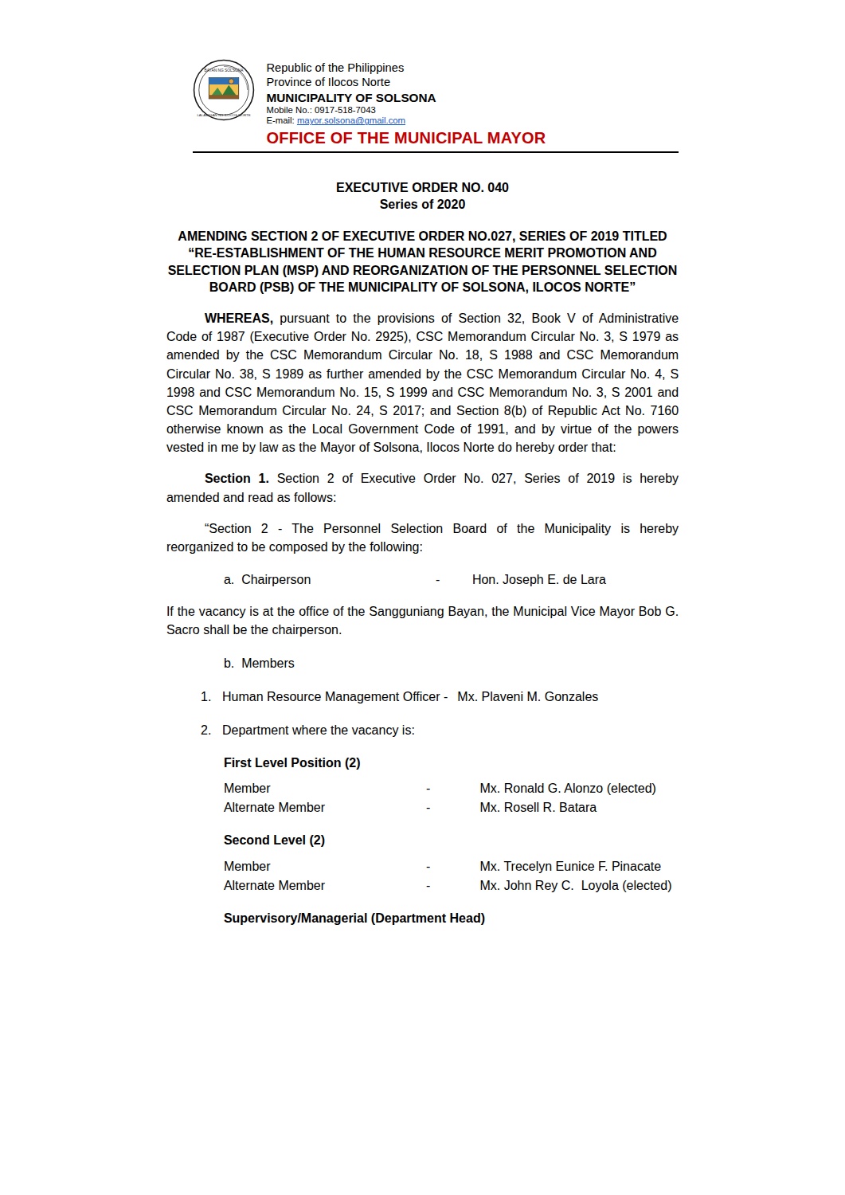BAYAN NG SOLSONA LALAWIGAN NG ILOCOS NORTE
Republic of the Philippines
Province of Ilocos Norte
MUNICIPALITY OF SOLSONA
Mobile No.: 0917-518-7043
E-mail: mayor.solsona@gmail.com
OFFICE OF THE MUNICIPAL MAYOR
EXECUTIVE ORDER NO. 040
Series of 2020
AMENDING SECTION 2 OF EXECUTIVE ORDER NO.027, SERIES OF 2019 TITLED “RE-ESTABLISHMENT OF THE HUMAN RESOURCE MERIT PROMOTION AND SELECTION PLAN (MSP) AND REORGANIZATION OF THE PERSONNEL SELECTION BOARD (PSB) OF THE MUNICIPALITY OF SOLSONA, ILOCOS NORTE”
WHEREAS, pursuant to the provisions of Section 32, Book V of Administrative Code of 1987 (Executive Order No. 2925), CSC Memorandum Circular No. 3, S 1979 as amended by the CSC Memorandum Circular No. 18, S 1988 and CSC Memorandum Circular No. 38, S 1989 as further amended by the CSC Memorandum Circular No. 4, S 1998 and CSC Memorandum No. 15, S 1999 and CSC Memorandum No. 3, S 2001 and CSC Memorandum Circular No. 24, S 2017; and Section 8(b) of Republic Act No. 7160 otherwise known as the Local Government Code of 1991, and by virtue of the powers vested in me by law as the Mayor of Solsona, Ilocos Norte do hereby order that:
Section 1. Section 2 of Executive Order No. 027, Series of 2019 is hereby amended and read as follows:
“Section 2 - The Personnel Selection Board of the Municipality is hereby reorganized to be composed by the following:
a. Chairperson
-
Hon. Joseph E. de Lara
If the vacancy is at the office of the Sangguniang Bayan, the Municipal Vice Mayor Bob G. Sacro shall be the chairperson.
b. Members
1. Human Resource Management Officer - Mx. Plaveni M. Gonzales
2. Department where the vacancy is:
First Level Position (2)
Member
-
Mx. Ronald G. Alonzo (elected)
Alternate Member
-
Mx. Rosell R. Batara
Second Level (2)
Member
-
Mx. Trecelyn Eunice F. Pinacate
Alternate Member
-
Mx. John Rey C. Loyola (elected)
Supervisory/Managerial (Department Head)